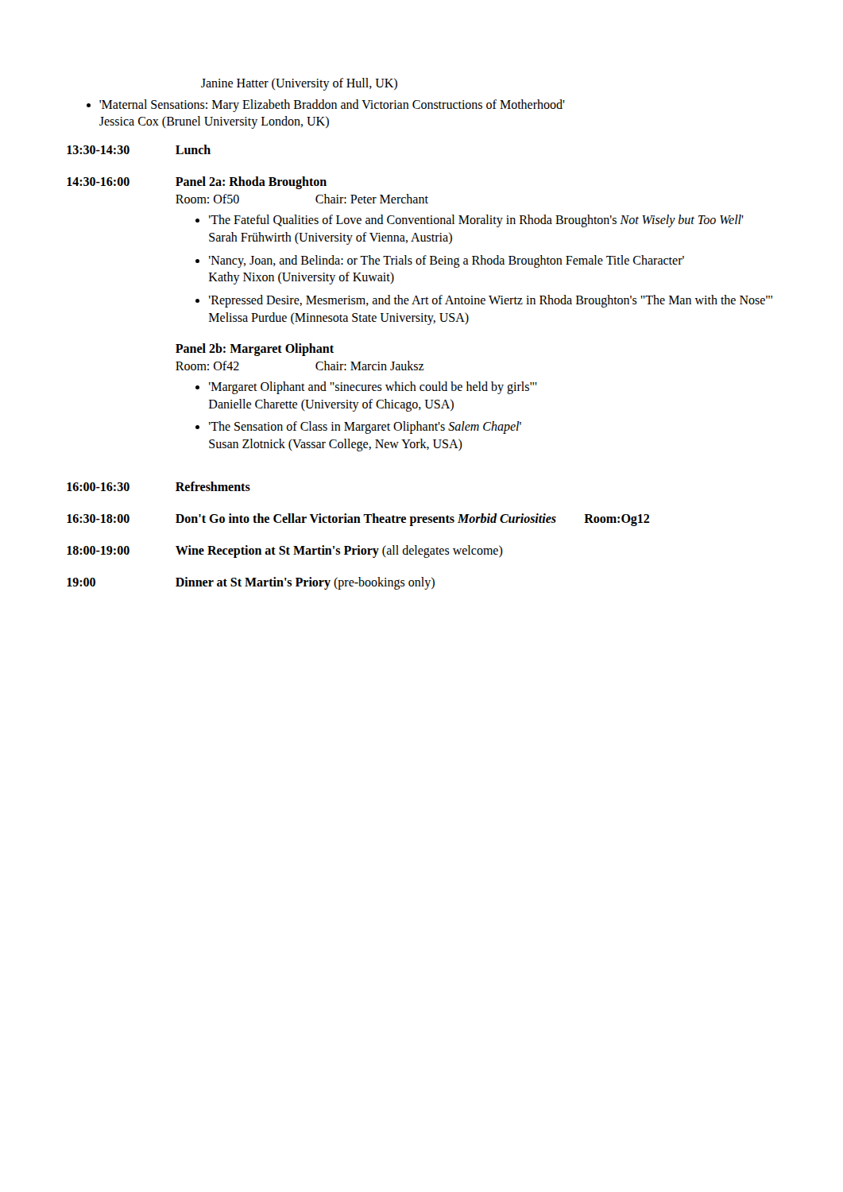Janine Hatter (University of Hull, UK)
'Maternal Sensations: Mary Elizabeth Braddon and Victorian Constructions of Motherhood' Jessica Cox (Brunel University London, UK)
13:30-14:30
Lunch
14:30-16:00
Panel 2a: Rhoda Broughton
Room: Of50 Chair: Peter Merchant
'The Fateful Qualities of Love and Conventional Morality in Rhoda Broughton's Not Wisely but Too Well' Sarah Frühwirth (University of Vienna, Austria)
'Nancy, Joan, and Belinda: or The Trials of Being a Rhoda Broughton Female Title Character' Kathy Nixon (University of Kuwait)
'Repressed Desire, Mesmerism, and the Art of Antoine Wiertz in Rhoda Broughton's "The Man with the Nose"' Melissa Purdue (Minnesota State University, USA)
Panel 2b: Margaret Oliphant
Room: Of42 Chair: Marcin Jauksz
'Margaret Oliphant and "sinecures which could be held by girls"' Danielle Charette (University of Chicago, USA)
'The Sensation of Class in Margaret Oliphant's Salem Chapel' Susan Zlotnick (Vassar College, New York, USA)
16:00-16:30
Refreshments
16:30-18:00
Don't Go into the Cellar Victorian Theatre presents Morbid Curiosities Room:Og12
18:00-19:00
Wine Reception at St Martin's Priory (all delegates welcome)
19:00
Dinner at St Martin's Priory (pre-bookings only)